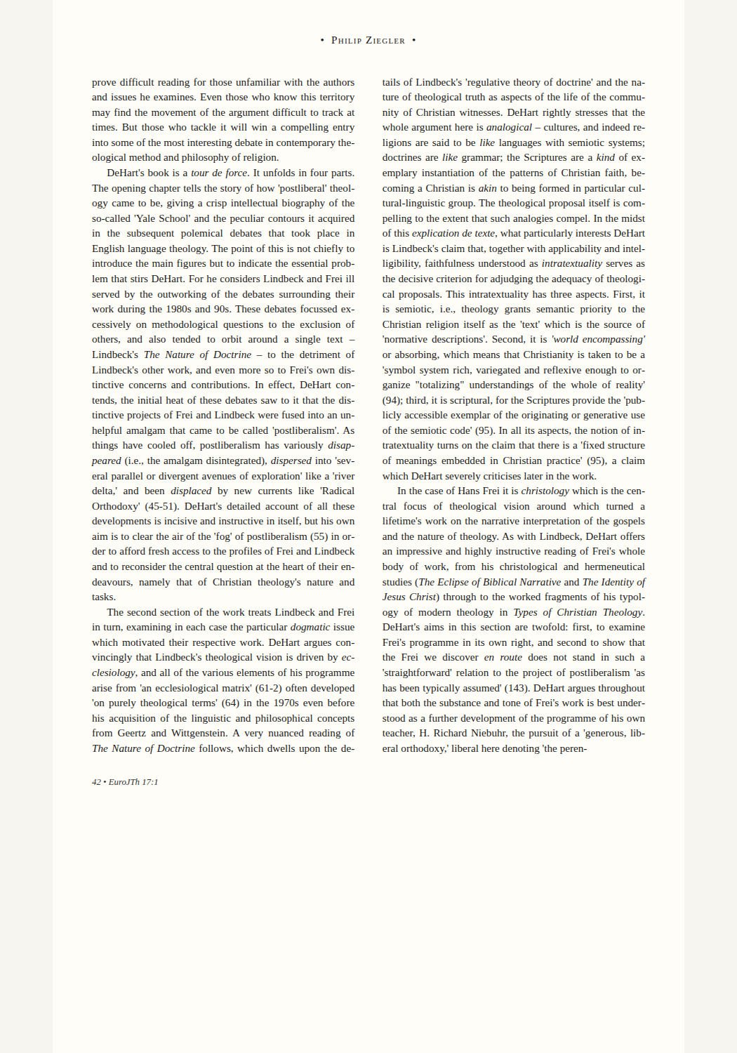•Philip Ziegler•
prove difficult reading for those unfamiliar with the authors and issues he examines. Even those who know this territory may find the movement of the argument difficult to track at times. But those who tackle it will win a compelling entry into some of the most interesting debate in contemporary theological method and philosophy of religion.
DeHart's book is a tour de force. It unfolds in four parts. The opening chapter tells the story of how 'postliberal' theology came to be, giving a crisp intellectual biography of the so-called 'Yale School' and the peculiar contours it acquired in the subsequent polemical debates that took place in English language theology. The point of this is not chiefly to introduce the main figures but to indicate the essential problem that stirs DeHart. For he considers Lindbeck and Frei ill served by the outworking of the debates surrounding their work during the 1980s and 90s. These debates focussed excessively on methodological questions to the exclusion of others, and also tended to orbit around a single text – Lindbeck's The Nature of Doctrine – to the detriment of Lindbeck's other work, and even more so to Frei's own distinctive concerns and contributions. In effect, DeHart contends, the initial heat of these debates saw to it that the distinctive projects of Frei and Lindbeck were fused into an unhelpful amalgam that came to be called 'postliberalism'. As things have cooled off, postliberalism has variously disappeared (i.e., the amalgam disintegrated), dispersed into 'several parallel or divergent avenues of exploration' like a 'river delta,' and been displaced by new currents like 'Radical Orthodoxy' (45-51). DeHart's detailed account of all these developments is incisive and instructive in itself, but his own aim is to clear the air of the 'fog' of postliberalism (55) in order to afford fresh access to the profiles of Frei and Lindbeck and to reconsider the central question at the heart of their endeavours, namely that of Christian theology's nature and tasks.
The second section of the work treats Lindbeck and Frei in turn, examining in each case the particular dogmatic issue which motivated their respective work. DeHart argues convincingly that Lindbeck's theological vision is driven by ecclesiology, and all of the various elements of his programme arise from 'an ecclesiological matrix' (61-2) often developed 'on purely theological terms' (64) in the 1970s even before his acquisition of the linguistic and philosophical concepts from Geertz and Wittgenstein. A very nuanced reading of The Nature of Doctrine follows, which dwells upon the details of Lindbeck's 'regulative theory of doctrine' and the nature of theological truth as aspects of the life of the community of Christian witnesses. DeHart rightly stresses that the whole argument here is analogical – cultures, and indeed religions are said to be like languages with semiotic systems; doctrines are like grammar; the Scriptures are a kind of exemplary instantiation of the patterns of Christian faith, becoming a Christian is akin to being formed in particular cultural-linguistic group. The theological proposal itself is compelling to the extent that such analogies compel. In the midst of this explication de texte, what particularly interests DeHart is Lindbeck's claim that, together with applicability and intelligibility, faithfulness understood as intratextuality serves as the decisive criterion for adjudging the adequacy of theological proposals. This intratextuality has three aspects. First, it is semiotic, i.e., theology grants semantic priority to the Christian religion itself as the 'text' which is the source of 'normative descriptions'. Second, it is 'world encompassing' or absorbing, which means that Christianity is taken to be a 'symbol system rich, variegated and reflexive enough to organize "totalizing" understandings of the whole of reality' (94); third, it is scriptural, for the Scriptures provide the 'publicly accessible exemplar of the originating or generative use of the semiotic code' (95). In all its aspects, the notion of intratextuality turns on the claim that there is a 'fixed structure of meanings embedded in Christian practice' (95), a claim which DeHart severely criticises later in the work.
In the case of Hans Frei it is christology which is the central focus of theological vision around which turned a lifetime's work on the narrative interpretation of the gospels and the nature of theology. As with Lindbeck, DeHart offers an impressive and highly instructive reading of Frei's whole body of work, from his christological and hermeneutical studies (The Eclipse of Biblical Narrative and The Identity of Jesus Christ) through to the worked fragments of his typology of modern theology in Types of Christian Theology. DeHart's aims in this section are twofold: first, to examine Frei's programme in its own right, and second to show that the Frei we discover en route does not stand in such a 'straightforward' relation to the project of postliberalism 'as has been typically assumed' (143). DeHart argues throughout that both the substance and tone of Frei's work is best understood as a further development of the programme of his own teacher, H. Richard Niebuhr, the pursuit of a 'generous, liberal orthodoxy,' liberal here denoting 'the peren-
42 • EuroJTh 17:1